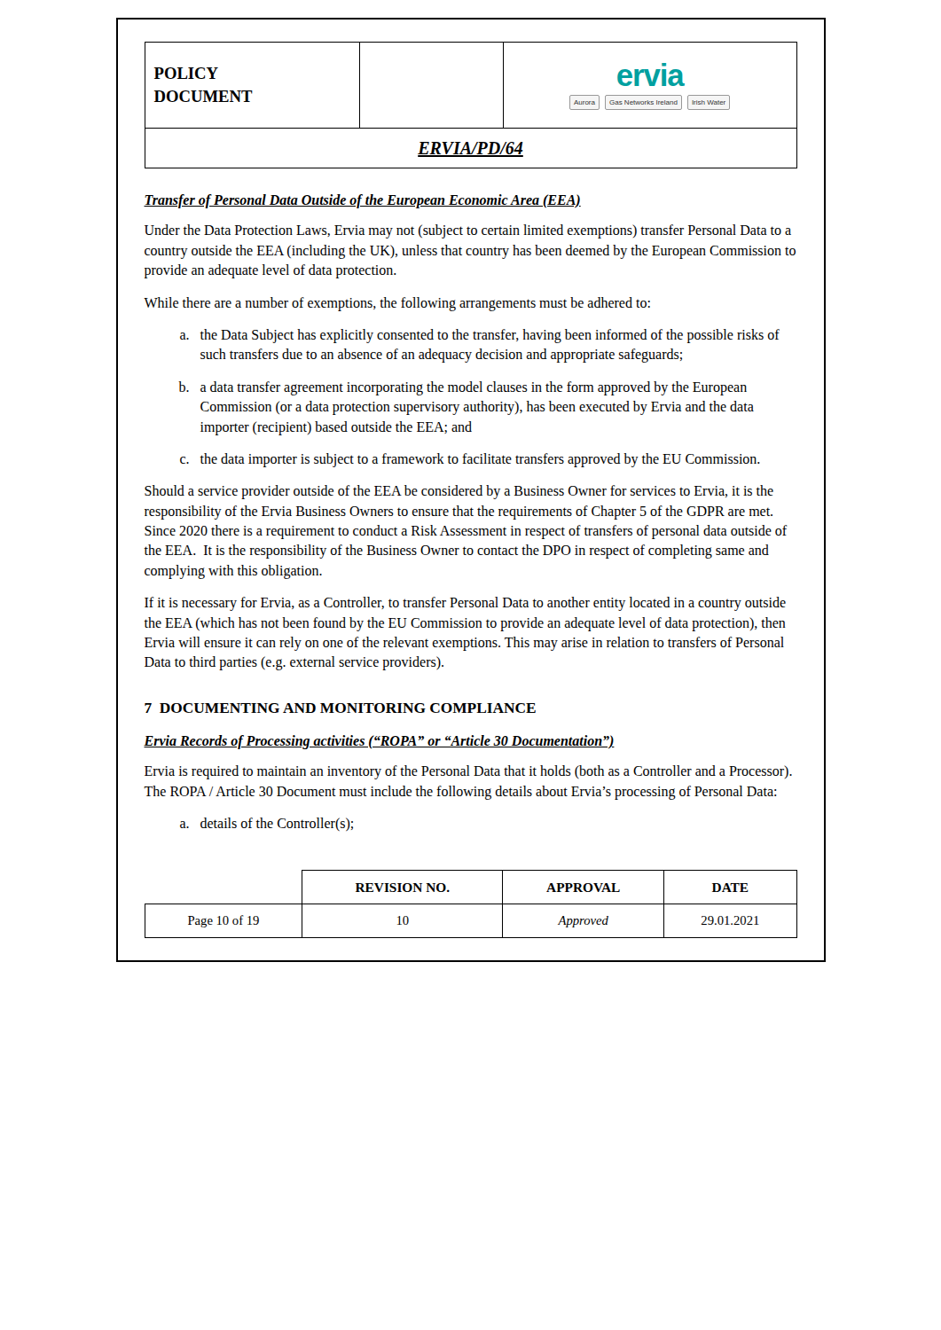| POLICY DOCUMENT | | ervia Aurora Gas Networks Ireland Irish Water |
| ERVIA/PD/64 |
Transfer of Personal Data Outside of the European Economic Area (EEA)
Under the Data Protection Laws, Ervia may not (subject to certain limited exemptions) transfer Personal Data to a country outside the EEA (including the UK), unless that country has been deemed by the European Commission to provide an adequate level of data protection.
While there are a number of exemptions, the following arrangements must be adhered to:
the Data Subject has explicitly consented to the transfer, having been informed of the possible risks of such transfers due to an absence of an adequacy decision and appropriate safeguards;
a data transfer agreement incorporating the model clauses in the form approved by the European Commission (or a data protection supervisory authority), has been executed by Ervia and the data importer (recipient) based outside the EEA; and
the data importer is subject to a framework to facilitate transfers approved by the EU Commission.
Should a service provider outside of the EEA be considered by a Business Owner for services to Ervia, it is the responsibility of the Ervia Business Owners to ensure that the requirements of Chapter 5 of the GDPR are met. Since 2020 there is a requirement to conduct a Risk Assessment in respect of transfers of personal data outside of the EEA. It is the responsibility of the Business Owner to contact the DPO in respect of completing same and complying with this obligation.
If it is necessary for Ervia, as a Controller, to transfer Personal Data to another entity located in a country outside the EEA (which has not been found by the EU Commission to provide an adequate level of data protection), then Ervia will ensure it can rely on one of the relevant exemptions. This may arise in relation to transfers of Personal Data to third parties (e.g. external service providers).
7 DOCUMENTING AND MONITORING COMPLIANCE
Ervia Records of Processing activities (“ROPA” or “Article 30 Documentation”)
Ervia is required to maintain an inventory of the Personal Data that it holds (both as a Controller and a Processor). The ROPA / Article 30 Document must include the following details about Ervia’s processing of Personal Data:
details of the Controller(s);
| | REVISION NO. | APPROVAL | DATE |
| Page 10 of 19 | 10 | Approved | 29.01.2021 |